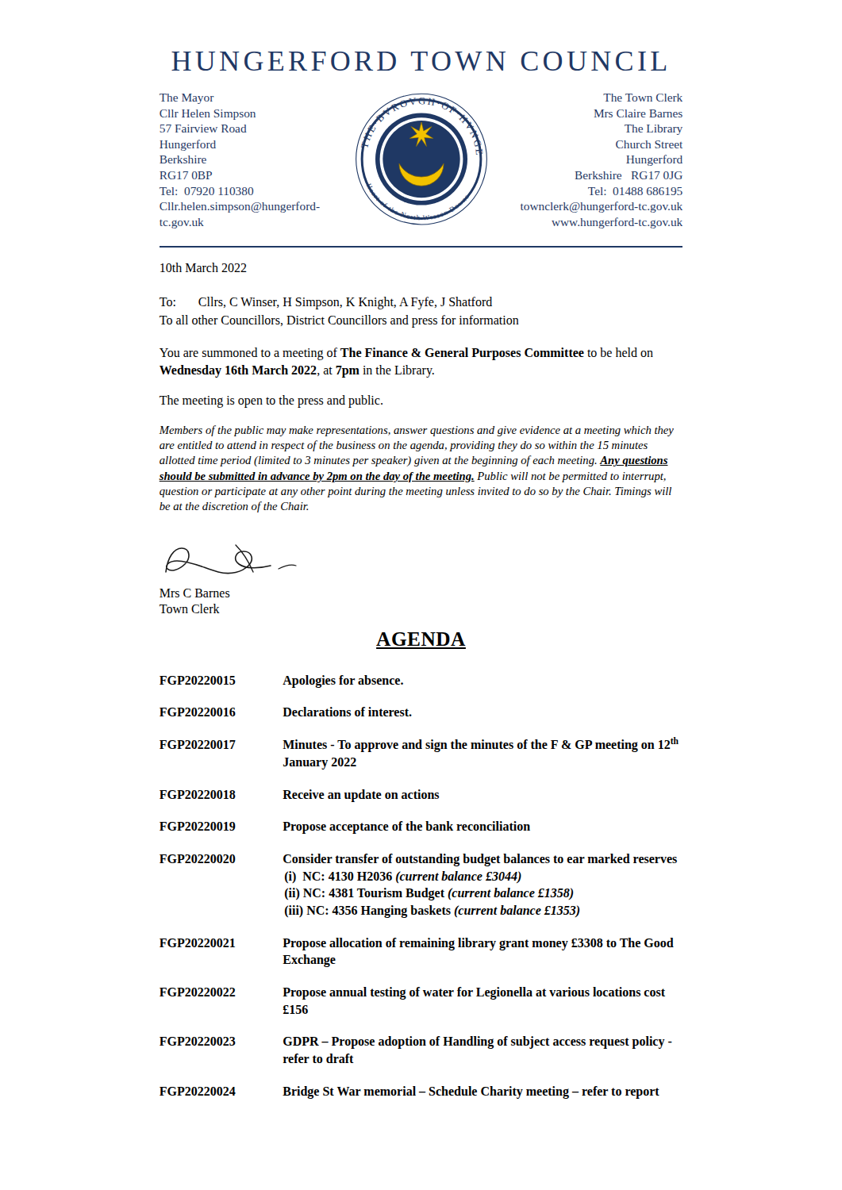HUNGERFORD TOWN COUNCIL
THE·BVROVGH·OF·HVNGERFORD Heart of the North Wessex Downs
The Mayor
Cllr Helen Simpson
57 Fairview Road
Hungerford
Berkshire
RG17 0BP
Tel: 07920 110380
Cllr.helen.simpson@hungerford-tc.gov.uk
The Town Clerk
Mrs Claire Barnes
The Library
Church Street
Hungerford
Berkshire RG17 0JG
Tel: 01488 686195
townclerk@hungerford-tc.gov.uk
www.hungerford-tc.gov.uk
10th March 2022
To: Cllrs, C Winser, H Simpson, K Knight, A Fyfe, J Shatford
To all other Councillors, District Councillors and press for information
You are summoned to a meeting of The Finance & General Purposes Committee to be held on Wednesday 16th March 2022, at 7pm in the Library.
The meeting is open to the press and public.
Members of the public may make representations, answer questions and give evidence at a meeting which they are entitled to attend in respect of the business on the agenda, providing they do so within the 15 minutes allotted time period (limited to 3 minutes per speaker) given at the beginning of each meeting. Any questions should be submitted in advance by 2pm on the day of the meeting. Public will not be permitted to interrupt, question or participate at any other point during the meeting unless invited to do so by the Chair. Timings will be at the discretion of the Chair.
Mrs C Barnes
Town Clerk
AGENDA
| FGP20220015 | Apologies for absence. |
| FGP20220016 | Declarations of interest. |
| FGP20220017 | Minutes - To approve and sign the minutes of the F & GP meeting on 12 th January 2022 |
| FGP20220018 | Receive an update on actions |
| FGP20220019 | Propose acceptance of the bank reconciliation |
| FGP20220020 | Consider transfer of outstanding budget balances to ear marked reserves (i) NC: 4130 H2036 (current balance £3044) (ii) NC: 4381 Tourism Budget (current balance £1358) (iii) NC: 4356 Hanging baskets (current balance £1353) |
| FGP20220021 | Propose allocation of remaining library grant money £3308 to The Good Exchange |
| FGP20220022 | Propose annual testing of water for Legionella at various locations cost £156 |
| FGP20220023 | GDPR – Propose adoption of Handling of subject access request policy -refer to draft |
| FGP20220024 | Bridge St War memorial – Schedule Charity meeting – refer to report |